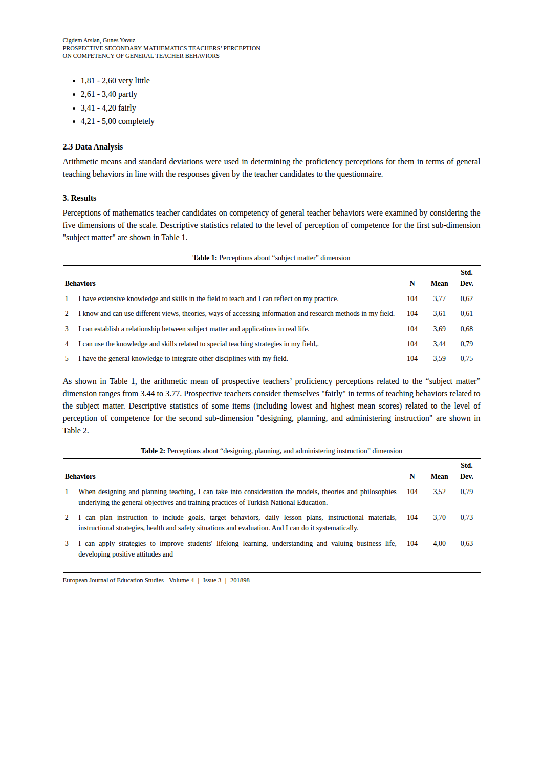Cigdem Arslan, Gunes Yavuz
PROSPECTIVE SECONDARY MATHEMATICS TEACHERS’ PERCEPTION
ON COMPETENCY OF GENERAL TEACHER BEHAVIORS
1,81 - 2,60 very little
2,61 - 3,40 partly
3,41 - 4,20 fairly
4,21 - 5,00 completely
2.3 Data Analysis
Arithmetic means and standard deviations were used in determining the proficiency perceptions for them in terms of general teaching behaviors in line with the responses given by the teacher candidates to the questionnaire.
3. Results
Perceptions of mathematics teacher candidates on competency of general teacher behaviors were examined by considering the five dimensions of the scale. Descriptive statistics related to the level of perception of competence for the first sub-dimension "subject matter" are shown in Table 1.
Table 1: Perceptions about “subject matter” dimension
| Behaviors | N | Mean | Std. Dev. |
| --- | --- | --- | --- |
| 1 | I have extensive knowledge and skills in the field to teach and I can reflect on my practice. | 104 | 3,77 | 0,62 |
| 2 | I know and can use different views, theories, ways of accessing information and research methods in my field. | 104 | 3,61 | 0,61 |
| 3 | I can establish a relationship between subject matter and applications in real life. | 104 | 3,69 | 0,68 |
| 4 | I can use the knowledge and skills related to special teaching strategies in my field,. | 104 | 3,44 | 0,79 |
| 5 | I have the general knowledge to integrate other disciplines with my field. | 104 | 3,59 | 0,75 |
As shown in Table 1, the arithmetic mean of prospective teachers’ proficiency perceptions related to the “subject matter” dimension ranges from 3.44 to 3.77. Prospective teachers consider themselves "fairly" in terms of teaching behaviors related to the subject matter. Descriptive statistics of some items (including lowest and highest mean scores) related to the level of perception of competence for the second sub-dimension "designing, planning, and administering instruction" are shown in Table 2.
Table 2: Perceptions about “designing, planning, and administering instruction” dimension
| Behaviors | N | Mean | Std. Dev. |
| --- | --- | --- | --- |
| 1 | When designing and planning teaching, I can take into consideration the models, theories and philosophies underlying the general objectives and training practices of Turkish National Education. | 104 | 3,52 | 0,79 |
| 2 | I can plan instruction to include goals, target behaviors, daily lesson plans, instructional materials, instructional strategies, health and safety situations and evaluation. And I can do it systematically. | 104 | 3,70 | 0,73 |
| 3 | I can apply strategies to improve students' lifelong learning, understanding and valuing business life, developing positive attitudes and | 104 | 4,00 | 0,63 |
European Journal of Education Studies - Volume 4 | Issue 3 | 201898